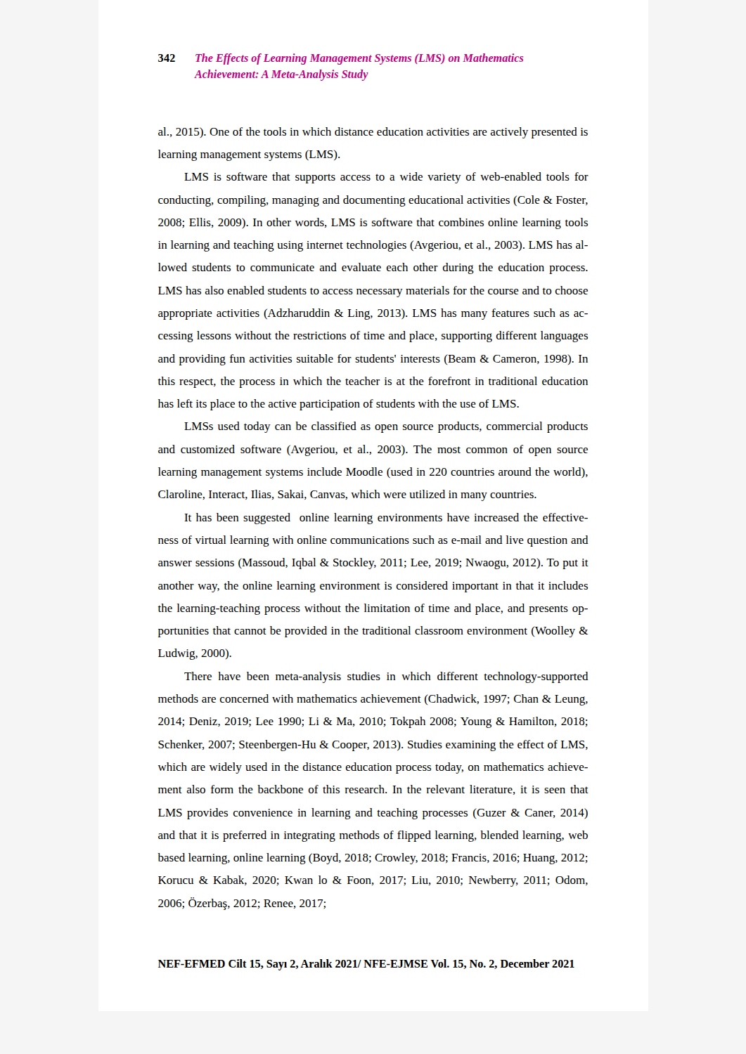342 The Effects of Learning Management Systems (LMS) on Mathematics Achievement: A Meta-Analysis Study
al., 2015). One of the tools in which distance education activities are actively presented is learning management systems (LMS).
LMS is software that supports access to a wide variety of web-enabled tools for conducting, compiling, managing and documenting educational activities (Cole & Foster, 2008; Ellis, 2009). In other words, LMS is software that combines online learning tools in learning and teaching using internet technologies (Avgeriou, et al., 2003). LMS has allowed students to communicate and evaluate each other during the education process. LMS has also enabled students to access necessary materials for the course and to choose appropriate activities (Adzharuddin & Ling, 2013). LMS has many features such as accessing lessons without the restrictions of time and place, supporting different languages and providing fun activities suitable for students' interests (Beam & Cameron, 1998). In this respect, the process in which the teacher is at the forefront in traditional education has left its place to the active participation of students with the use of LMS.
LMSs used today can be classified as open source products, commercial products and customized software (Avgeriou, et al., 2003). The most common of open source learning management systems include Moodle (used in 220 countries around the world), Claroline, Interact, Ilias, Sakai, Canvas, which were utilized in many countries.
It has been suggested online learning environments have increased the effectiveness of virtual learning with online communications such as e-mail and live question and answer sessions (Massoud, Iqbal & Stockley, 2011; Lee, 2019; Nwaogu, 2012). To put it another way, the online learning environment is considered important in that it includes the learning-teaching process without the limitation of time and place, and presents opportunities that cannot be provided in the traditional classroom environment (Woolley & Ludwig, 2000).
There have been meta-analysis studies in which different technology-supported methods are concerned with mathematics achievement (Chadwick, 1997; Chan & Leung, 2014; Deniz, 2019; Lee 1990; Li & Ma, 2010; Tokpah 2008; Young & Hamilton, 2018; Schenker, 2007; Steenbergen-Hu & Cooper, 2013). Studies examining the effect of LMS, which are widely used in the distance education process today, on mathematics achievement also form the backbone of this research. In the relevant literature, it is seen that LMS provides convenience in learning and teaching processes (Guzer & Caner, 2014) and that it is preferred in integrating methods of flipped learning, blended learning, web based learning, online learning (Boyd, 2018; Crowley, 2018; Francis, 2016; Huang, 2012; Korucu & Kabak, 2020; Kwan lo & Foon, 2017; Liu, 2010; Newberry, 2011; Odom, 2006; Özerbaş, 2012; Renee, 2017;
NEF-EFMED Cilt 15, Sayı 2, Aralık 2021/ NFE-EJMSE Vol. 15, No. 2, December 2021